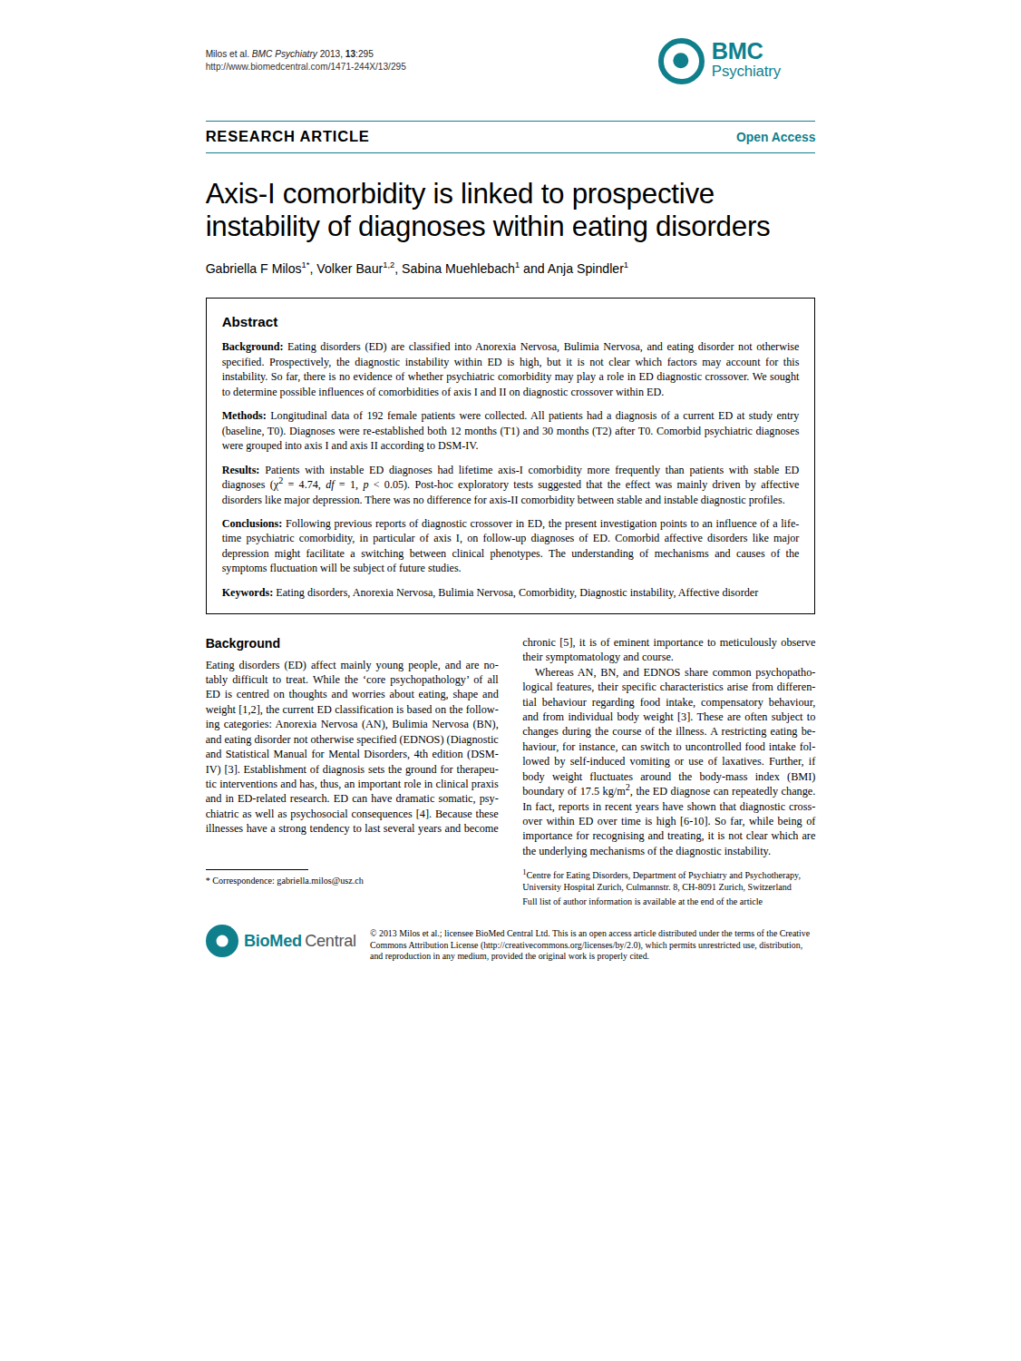Milos et al. BMC Psychiatry 2013, 13:295
http://www.biomedcentral.com/1471-244X/13/295
BMC
Psychiatry
RESEARCH ARTICLE
Open Access
Axis-I comorbidity is linked to prospective instability of diagnoses within eating disorders
Gabriella F Milos1*, Volker Baur1,2, Sabina Muehlebach1 and Anja Spindler1
Abstract
Background: Eating disorders (ED) are classified into Anorexia Nervosa, Bulimia Nervosa, and eating disorder not otherwise specified. Prospectively, the diagnostic instability within ED is high, but it is not clear which factors may account for this instability. So far, there is no evidence of whether psychiatric comorbidity may play a role in ED diagnostic crossover. We sought to determine possible influences of comorbidities of axis I and II on diagnostic crossover within ED.
Methods: Longitudinal data of 192 female patients were collected. All patients had a diagnosis of a current ED at study entry (baseline, T0). Diagnoses were re-established both 12 months (T1) and 30 months (T2) after T0. Comorbid psychiatric diagnoses were grouped into axis I and axis II according to DSM-IV.
Results: Patients with instable ED diagnoses had lifetime axis-I comorbidity more frequently than patients with stable ED diagnoses (χ2 = 4.74, df = 1, p < 0.05). Post-hoc exploratory tests suggested that the effect was mainly driven by affective disorders like major depression. There was no difference for axis-II comorbidity between stable and instable diagnostic profiles.
Conclusions: Following previous reports of diagnostic crossover in ED, the present investigation points to an influence of a life-time psychiatric comorbidity, in particular of axis I, on follow-up diagnoses of ED. Comorbid affective disorders like major depression might facilitate a switching between clinical phenotypes. The understanding of mechanisms and causes of the symptoms fluctuation will be subject of future studies.
Keywords: Eating disorders, Anorexia Nervosa, Bulimia Nervosa, Comorbidity, Diagnostic instability, Affective disorder
Background
Eating disorders (ED) affect mainly young people, and are notably difficult to treat. While the ‘core psychopathology’ of all ED is centred on thoughts and worries about eating, shape and weight [1,2], the current ED classification is based on the following categories: Anorexia Nervosa (AN), Bulimia Nervosa (BN), and eating disorder not otherwise specified (EDNOS) (Diagnostic and Statistical Manual for Mental Disorders, 4th edition (DSM-IV) [3]. Establishment of diagnosis sets the ground for therapeutic interventions and has, thus, an important role in clinical praxis and in ED-related research. ED can have dramatic somatic, psychiatric as well as psychosocial consequences [4]. Because these illnesses have a strong tendency to last several years and become chronic [5], it is of eminent importance to meticulously observe their symptomatology and course.
Whereas AN, BN, and EDNOS share common psychopathological features, their specific characteristics arise from differential behaviour regarding food intake, compensatory behaviour, and from individual body weight [3]. These are often subject to changes during the course of the illness. A restricting eating behaviour, for instance, can switch to uncontrolled food intake followed by self-induced vomiting or use of laxatives. Further, if body weight fluctuates around the body-mass index (BMI) boundary of 17.5 kg/m2, the ED diagnose can repeatedly change. In fact, reports in recent years have shown that diagnostic crossover within ED over time is high [6-10]. So far, while being of importance for recognising and treating, it is not clear which are the underlying mechanisms of the diagnostic instability.
* Correspondence: gabriella.milos@usz.ch
1Centre for Eating Disorders, Department of Psychiatry and Psychotherapy, University Hospital Zurich, Culmannstr. 8, CH-8091 Zurich, Switzerland
Full list of author information is available at the end of the article
BioMed Central
© 2013 Milos et al.; licensee BioMed Central Ltd. This is an open access article distributed under the terms of the Creative Commons Attribution License (http://creativecommons.org/licenses/by/2.0), which permits unrestricted use, distribution, and reproduction in any medium, provided the original work is properly cited.